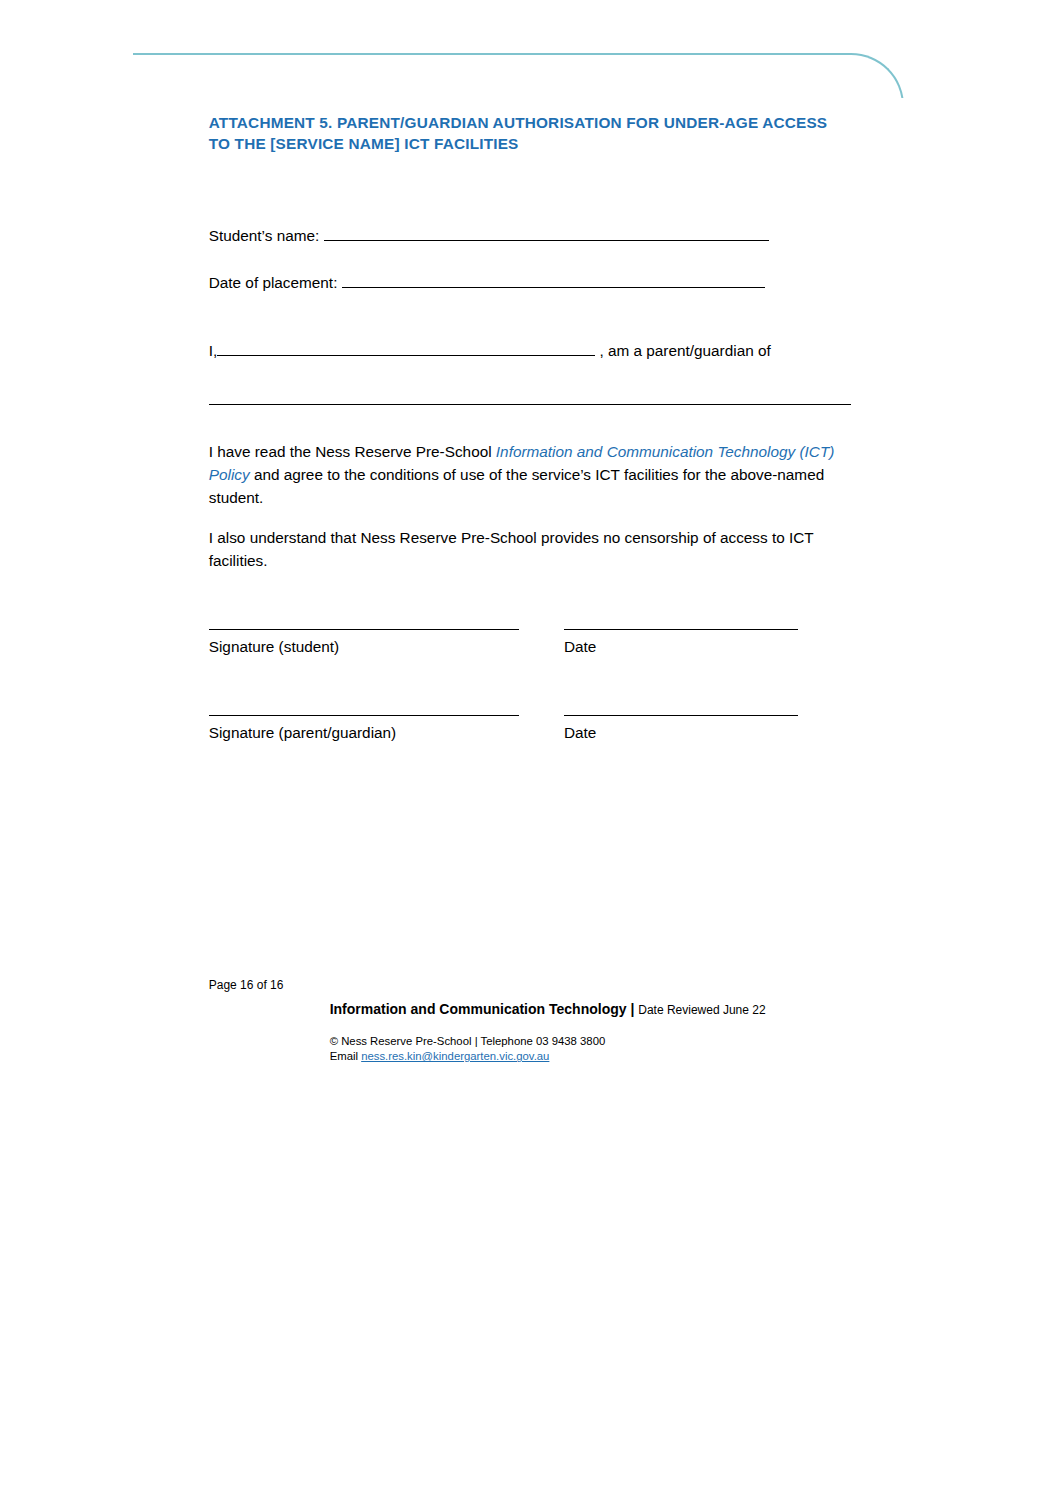ATTACHMENT 5. PARENT/GUARDIAN AUTHORISATION FOR UNDER-AGE ACCESS TO THE [SERVICE NAME] ICT FACILITIES
Student’s name:
Date of placement:
I, , am a parent/guardian of
I have read the Ness Reserve Pre-School Information and Communication Technology (ICT) Policy and agree to the conditions of use of the service’s ICT facilities for the above-named student.
I also understand that Ness Reserve Pre-School provides no censorship of access to ICT facilities.
Signature (student)
Date
Signature (parent/guardian)
Date
Page 16 of 16
Information and Communication Technology | Date Reviewed June 22
© Ness Reserve Pre-School | Telephone 03 9438 3800
Email ness.res.kin@kindergarten.vic.gov.au